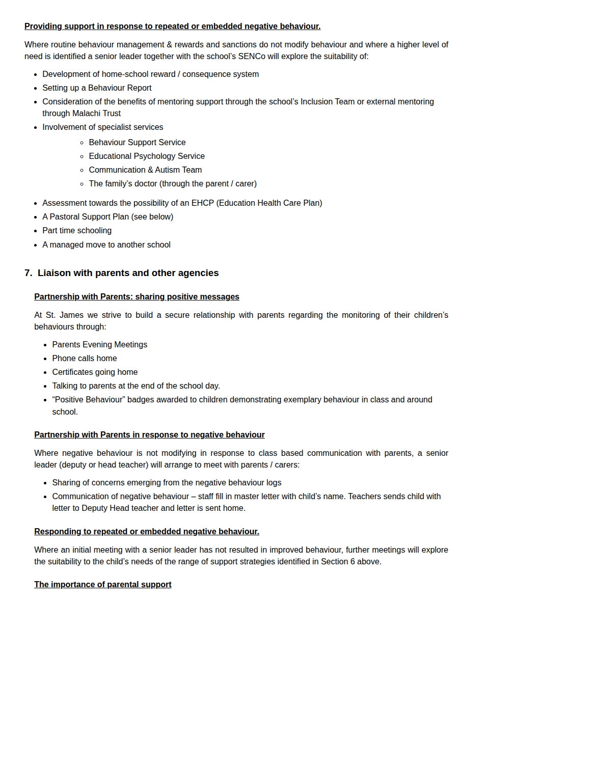Providing support in response to repeated or embedded negative behaviour.
Where routine behaviour management & rewards and sanctions do not modify behaviour and where a higher level of need is identified a senior leader together with the school’s SENCo will explore the suitability of:
Development of home-school reward / consequence system
Setting up a Behaviour Report
Consideration of the benefits of mentoring support through the school’s Inclusion Team or external mentoring through Malachi Trust
Involvement of specialist services
Behaviour Support Service
Educational Psychology Service
Communication & Autism Team
The family’s doctor (through the parent / carer)
Assessment towards the possibility of an EHCP (Education Health Care Plan)
A Pastoral Support Plan (see below)
Part time schooling
A managed move to another school
7. Liaison with parents and other agencies
Partnership with Parents: sharing positive messages
At St. James we strive to build a secure relationship with parents regarding the monitoring of their children’s behaviours through:
Parents Evening Meetings
Phone calls home
Certificates going home
Talking to parents at the end of the school day.
“Positive Behaviour” badges awarded to children demonstrating exemplary behaviour in class and around school.
Partnership with Parents in response to negative behaviour
Where negative behaviour is not modifying in response to class based communication with parents, a senior leader (deputy or head teacher) will arrange to meet with parents / carers:
Sharing of concerns emerging from the negative behaviour logs
Communication of negative behaviour – staff fill in master letter with child’s name. Teachers sends child with letter to Deputy Head teacher and letter is sent home.
Responding to repeated or embedded negative behaviour.
Where an initial meeting with a senior leader has not resulted in improved behaviour, further meetings will explore the suitability to the child’s needs of the range of support strategies identified in Section 6 above.
The importance of parental support